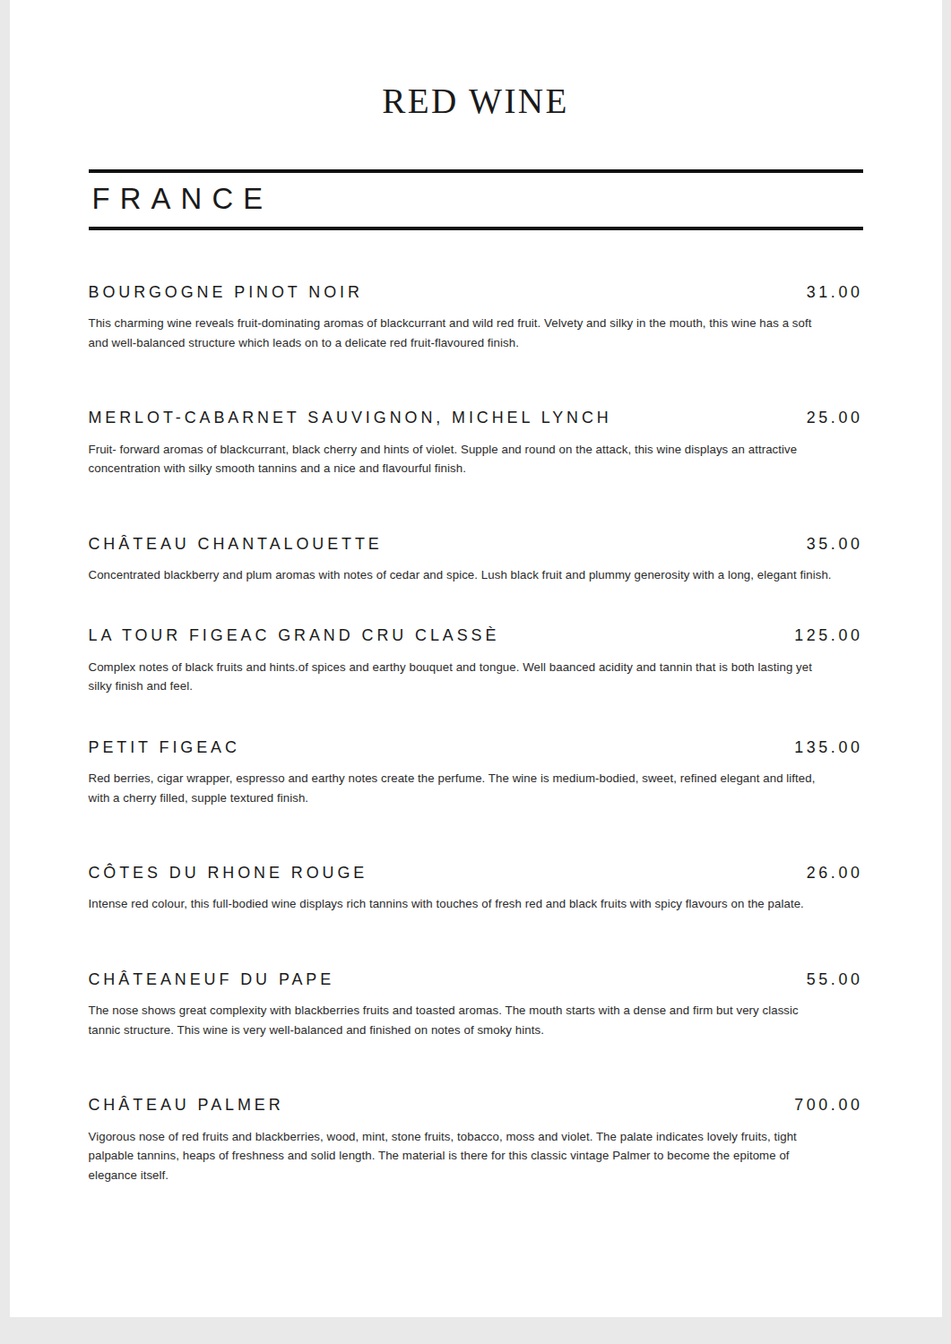RED WINE
FRANCE
Bourgogne Pinot Noir 31.00
This charming wine reveals fruit-dominating aromas of blackcurrant and wild red fruit. Velvety and silky in the mouth, this wine has a soft and well-balanced structure which leads on to a delicate red fruit-flavoured finish.
Merlot-Cabarnet Sauvignon, Michel Lynch 25.00
Fruit- forward aromas of blackcurrant, black cherry and hints of violet. Supple and round on the attack, this wine displays an attractive concentration with silky smooth tannins and a nice and flavourful finish.
Château Chantalouette 35.00
Concentrated blackberry and plum aromas with notes of cedar and spice. Lush black fruit and plummy generosity with a long, elegant finish.
La Tour Figeac Grand Cru Classè 125.00
Complex notes of black fruits and hints.of spices and earthy bouquet and tongue. Well baanced acidity and tannin that is both lasting yet silky finish and feel.
Petit Figeac 135.00
Red berries, cigar wrapper, espresso and earthy notes create the perfume. The wine is medium-bodied, sweet, refined elegant and lifted, with a cherry filled, supple textured finish.
Côtes du Rhone Rouge 26.00
Intense red colour, this full-bodied wine displays rich tannins with touches of fresh red and black fruits with spicy flavours on the palate.
Châteaneuf du Pape 55.00
The nose shows great complexity with blackberries fruits and toasted aromas. The mouth starts with a dense and firm but very classic tannic structure. This wine is very well-balanced and finished on notes of smoky hints.
Château Palmer 700.00
Vigorous nose of red fruits and blackberries, wood, mint, stone fruits, tobacco, moss and violet. The palate indicates lovely fruits, tight palpable tannins, heaps of freshness and solid length. The material is there for this classic vintage Palmer to become the epitome of elegance itself.